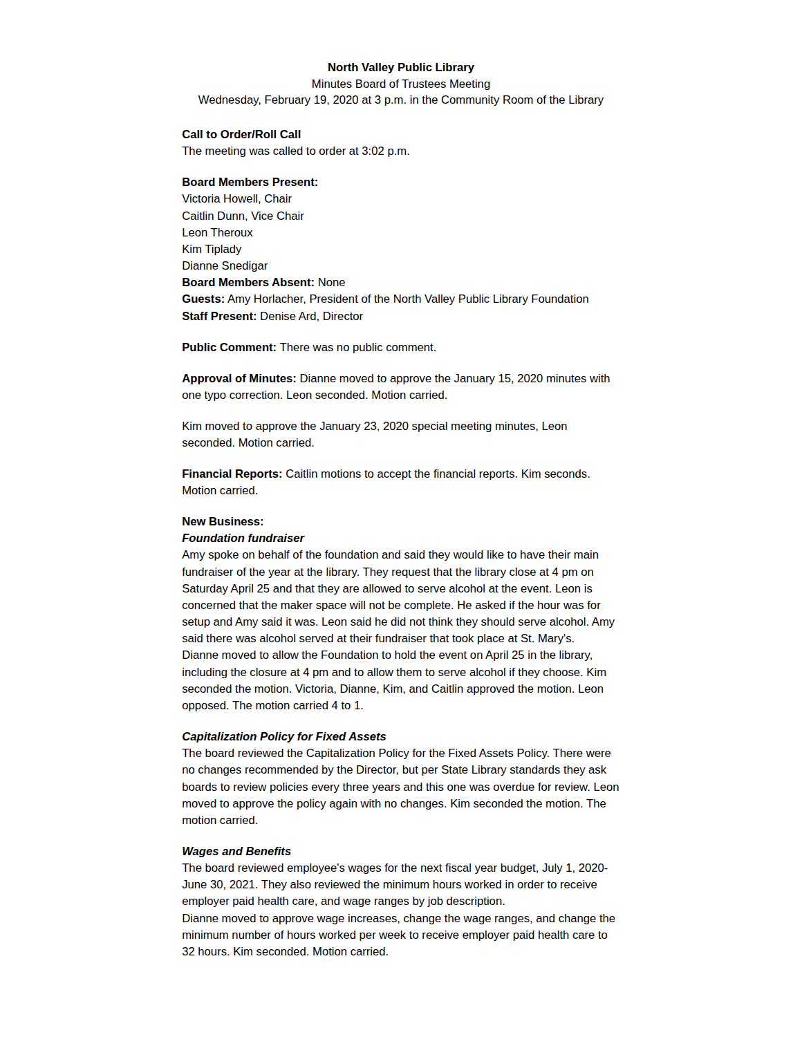North Valley Public Library
Minutes Board of Trustees Meeting
Wednesday, February 19, 2020 at 3 p.m. in the Community Room of the Library
Call to Order/Roll Call
The meeting was called to order at 3:02 p.m.
Board Members Present:
Victoria Howell, Chair
Caitlin Dunn, Vice Chair
Leon Theroux
Kim Tiplady
Dianne Snedigar
Board Members Absent: None
Guests: Amy Horlacher, President of the North Valley Public Library Foundation
Staff Present: Denise Ard, Director
Public Comment: There was no public comment.
Approval of Minutes: Dianne moved to approve the January 15, 2020 minutes with one typo correction. Leon seconded. Motion carried.
Kim moved to approve the January 23, 2020 special meeting minutes, Leon seconded. Motion carried.
Financial Reports: Caitlin motions to accept the financial reports. Kim seconds. Motion carried.
New Business:
Foundation fundraiser
Amy spoke on behalf of the foundation and said they would like to have their main fundraiser of the year at the library. They request that the library close at 4 pm on Saturday April 25 and that they are allowed to serve alcohol at the event. Leon is concerned that the maker space will not be complete. He asked if the hour was for setup and Amy said it was. Leon said he did not think they should serve alcohol. Amy said there was alcohol served at their fundraiser that took place at St. Mary's.
Dianne moved to allow the Foundation to hold the event on April 25 in the library, including the closure at 4 pm and to allow them to serve alcohol if they choose. Kim seconded the motion. Victoria, Dianne, Kim, and Caitlin approved the motion. Leon opposed. The motion carried 4 to 1.
Capitalization Policy for Fixed Assets
The board reviewed the Capitalization Policy for the Fixed Assets Policy. There were no changes recommended by the Director, but per State Library standards they ask boards to review policies every three years and this one was overdue for review. Leon moved to approve the policy again with no changes. Kim seconded the motion. The motion carried.
Wages and Benefits
The board reviewed employee's wages for the next fiscal year budget, July 1, 2020-June 30, 2021. They also reviewed the minimum hours worked in order to receive employer paid health care, and wage ranges by job description.
Dianne moved to approve wage increases, change the wage ranges, and change the minimum number of hours worked per week to receive employer paid health care to 32 hours. Kim seconded. Motion carried.